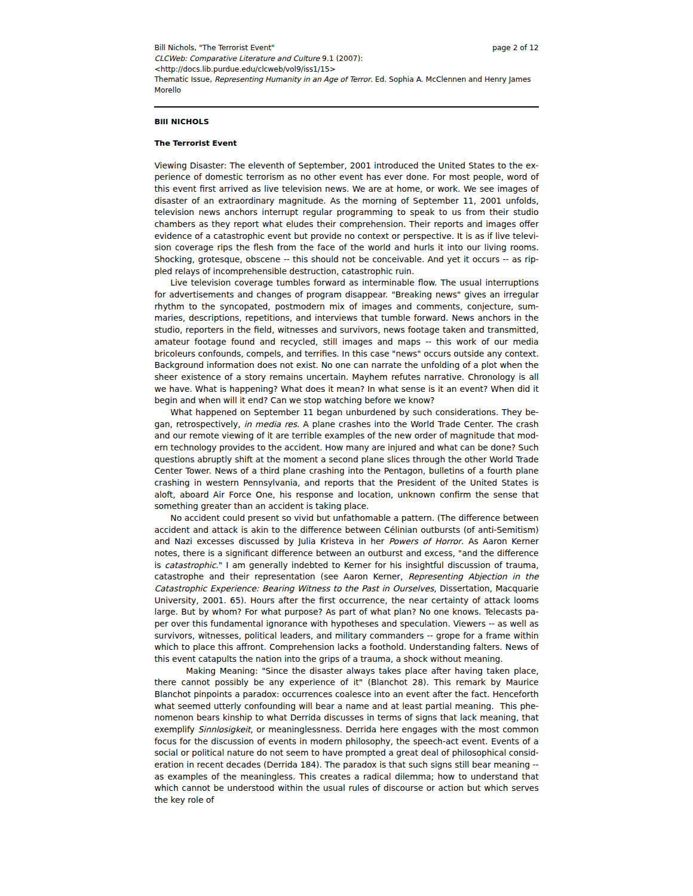Bill Nichols, "The Terrorist Event" page 2 of 12
CLCWeb: Comparative Literature and Culture 9.1 (2007): <http://docs.lib.purdue.edu/clcweb/vol9/iss1/15>
Thematic Issue, Representing Humanity in an Age of Terror. Ed. Sophia A. McClennen and Henry James Morello
Bill NICHOLS
The Terrorist Event
Viewing Disaster: The eleventh of September, 2001 introduced the United States to the experience of domestic terrorism as no other event has ever done. For most people, word of this event first arrived as live television news. We are at home, or work. We see images of disaster of an extraordinary magnitude. As the morning of September 11, 2001 unfolds, television news anchors interrupt regular programming to speak to us from their studio chambers as they report what eludes their comprehension. Their reports and images offer evidence of a catastrophic event but provide no context or perspective. It is as if live television coverage rips the flesh from the face of the world and hurls it into our living rooms. Shocking, grotesque, obscene -- this should not be conceivable. And yet it occurs -- as rippled relays of incomprehensible destruction, catastrophic ruin.
Live television coverage tumbles forward as interminable flow. The usual interruptions for advertisements and changes of program disappear. "Breaking news" gives an irregular rhythm to the syncopated, postmodern mix of images and comments, conjecture, summaries, descriptions, repetitions, and interviews that tumble forward. News anchors in the studio, reporters in the field, witnesses and survivors, news footage taken and transmitted, amateur footage found and recycled, still images and maps -- this work of our media bricoleurs confounds, compels, and terrifies. In this case "news" occurs outside any context. Background information does not exist. No one can narrate the unfolding of a plot when the sheer existence of a story remains uncertain. Mayhem refutes narrative. Chronology is all we have. What is happening? What does it mean? In what sense is it an event? When did it begin and when will it end? Can we stop watching before we know?
What happened on September 11 began unburdened by such considerations. They began, retrospectively, in media res. A plane crashes into the World Trade Center. The crash and our remote viewing of it are terrible examples of the new order of magnitude that modern technology provides to the accident. How many are injured and what can be done? Such questions abruptly shift at the moment a second plane slices through the other World Trade Center Tower. News of a third plane crashing into the Pentagon, bulletins of a fourth plane crashing in western Pennsylvania, and reports that the President of the United States is aloft, aboard Air Force One, his response and location, unknown confirm the sense that something greater than an accident is taking place.
No accident could present so vivid but unfathomable a pattern. (The difference between accident and attack is akin to the difference between Célinian outbursts (of anti-Semitism) and Nazi excesses discussed by Julia Kristeva in her Powers of Horror. As Aaron Kerner notes, there is a significant difference between an outburst and excess, "and the difference is catastrophic." I am generally indebted to Kerner for his insightful discussion of trauma, catastrophe and their representation (see Aaron Kerner, Representing Abjection in the Catastrophic Experience: Bearing Witness to the Past in Ourselves, Dissertation, Macquarie University, 2001. 65). Hours after the first occurrence, the near certainty of attack looms large. But by whom? For what purpose? As part of what plan? No one knows. Telecasts paper over this fundamental ignorance with hypotheses and speculation. Viewers -- as well as survivors, witnesses, political leaders, and military commanders -- grope for a frame within which to place this affront. Comprehension lacks a foothold. Understanding falters. News of this event catapults the nation into the grips of a trauma, a shock without meaning.
Making Meaning: "Since the disaster always takes place after having taken place, there cannot possibly be any experience of it" (Blanchot 28). This remark by Maurice Blanchot pinpoints a paradox: occurrences coalesce into an event after the fact. Henceforth what seemed utterly confounding will bear a name and at least partial meaning. This phenomenon bears kinship to what Derrida discusses in terms of signs that lack meaning, that exemplify Sinnlosigkeit, or meaninglessness. Derrida here engages with the most common focus for the discussion of events in modern philosophy, the speech-act event. Events of a social or political nature do not seem to have prompted a great deal of philosophical consideration in recent decades (Derrida 184). The paradox is that such signs still bear meaning -- as examples of the meaningless. This creates a radical dilemma; how to understand that which cannot be understood within the usual rules of discourse or action but which serves the key role of